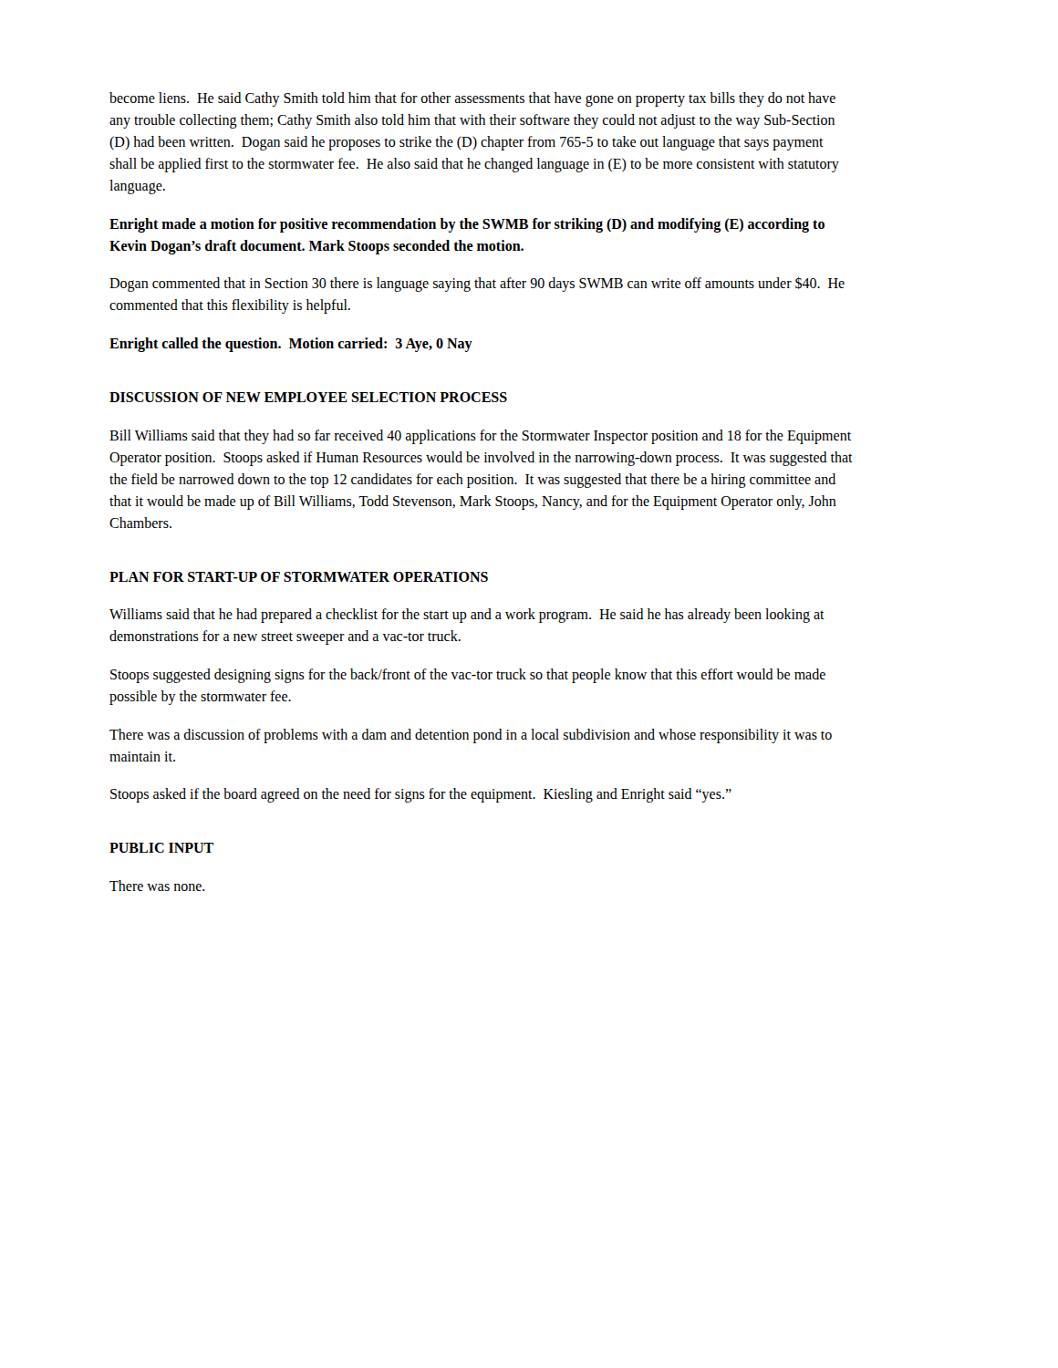become liens. He said Cathy Smith told him that for other assessments that have gone on property tax bills they do not have any trouble collecting them; Cathy Smith also told him that with their software they could not adjust to the way Sub-Section (D) had been written. Dogan said he proposes to strike the (D) chapter from 765-5 to take out language that says payment shall be applied first to the stormwater fee. He also said that he changed language in (E) to be more consistent with statutory language.
Enright made a motion for positive recommendation by the SWMB for striking (D) and modifying (E) according to Kevin Dogan’s draft document. Mark Stoops seconded the motion.
Dogan commented that in Section 30 there is language saying that after 90 days SWMB can write off amounts under $40. He commented that this flexibility is helpful.
Enright called the question. Motion carried: 3 Aye, 0 Nay
Discussion of New Employee Selection Process
Bill Williams said that they had so far received 40 applications for the Stormwater Inspector position and 18 for the Equipment Operator position. Stoops asked if Human Resources would be involved in the narrowing-down process. It was suggested that the field be narrowed down to the top 12 candidates for each position. It was suggested that there be a hiring committee and that it would be made up of Bill Williams, Todd Stevenson, Mark Stoops, Nancy, and for the Equipment Operator only, John Chambers.
Plan for Start-Up of Stormwater Operations
Williams said that he had prepared a checklist for the start up and a work program. He said he has already been looking at demonstrations for a new street sweeper and a vac-tor truck.
Stoops suggested designing signs for the back/front of the vac-tor truck so that people know that this effort would be made possible by the stormwater fee.
There was a discussion of problems with a dam and detention pond in a local subdivision and whose responsibility it was to maintain it.
Stoops asked if the board agreed on the need for signs for the equipment. Kiesling and Enright said “yes.”
Public Input
There was none.